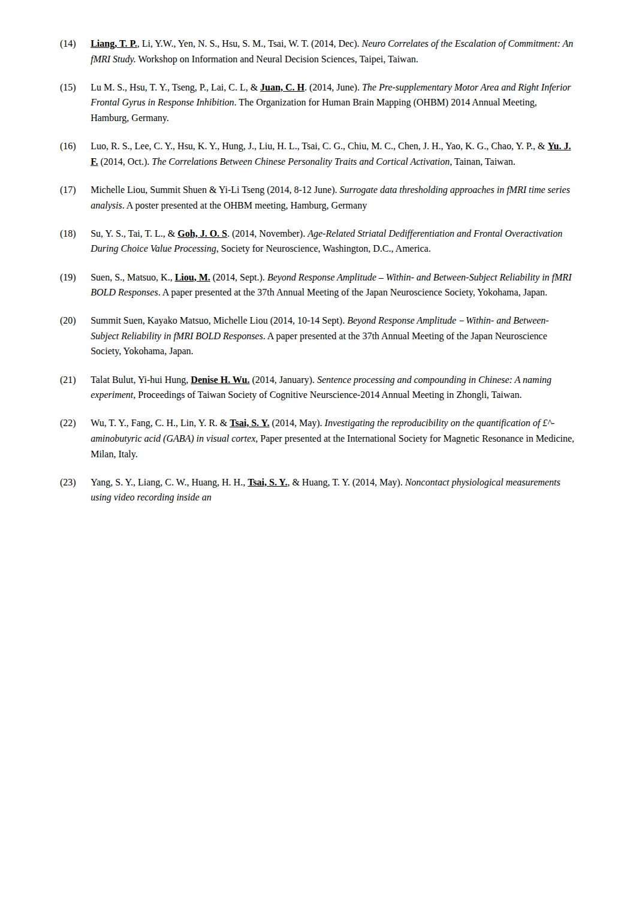(14) Liang, T. P., Li, Y.W., Yen, N. S., Hsu, S. M., Tsai, W. T. (2014, Dec). Neuro Correlates of the Escalation of Commitment: An fMRI Study. Workshop on Information and Neural Decision Sciences, Taipei, Taiwan.
(15) Lu M. S., Hsu, T. Y., Tseng, P., Lai, C. L, & Juan, C. H. (2014, June). The Pre-supplementary Motor Area and Right Inferior Frontal Gyrus in Response Inhibition. The Organization for Human Brain Mapping (OHBM) 2014 Annual Meeting, Hamburg, Germany.
(16) Luo, R. S., Lee, C. Y., Hsu, K. Y., Hung, J., Liu, H. L., Tsai, C. G., Chiu, M. C., Chen, J. H., Yao, K. G., Chao, Y. P., & Yu. J. F. (2014, Oct.). The Correlations Between Chinese Personality Traits and Cortical Activation, Tainan, Taiwan.
(17) Michelle Liou, Summit Shuen & Yi-Li Tseng (2014, 8-12 June). Surrogate data thresholding approaches in fMRI time series analysis. A poster presented at the OHBM meeting, Hamburg, Germany
(18) Su, Y. S., Tai, T. L., & Goh, J. O. S. (2014, November). Age-Related Striatal Dedifferentiation and Frontal Overactivation During Choice Value Processing, Society for Neuroscience, Washington, D.C., America.
(19) Suen, S., Matsuo, K., Liou, M. (2014, Sept.). Beyond Response Amplitude – Within- and Between-Subject Reliability in fMRI BOLD Responses. A paper presented at the 37th Annual Meeting of the Japan Neuroscience Society, Yokohama, Japan.
(20) Summit Suen, Kayako Matsuo, Michelle Liou (2014, 10-14 Sept). Beyond Response Amplitude－Within- and Between-Subject Reliability in fMRI BOLD Responses. A paper presented at the 37th Annual Meeting of the Japan Neuroscience Society, Yokohama, Japan.
(21) Talat Bulut, Yi-hui Hung, Denise H. Wu. (2014, January). Sentence processing and compounding in Chinese: A naming experiment, Proceedings of Taiwan Society of Cognitive Neurscience-2014 Annual Meeting in Zhongli, Taiwan.
(22) Wu, T. Y., Fang, C. H., Lin, Y. R. & Tsai, S. Y. (2014, May). Investigating the reproducibility on the quantification of £^-aminobutyric acid (GABA) in visual cortex, Paper presented at the International Society for Magnetic Resonance in Medicine, Milan, Italy.
(23) Yang, S. Y., Liang, C. W., Huang, H. H., Tsai, S. Y., & Huang, T. Y. (2014, May). Noncontact physiological measurements using video recording inside an